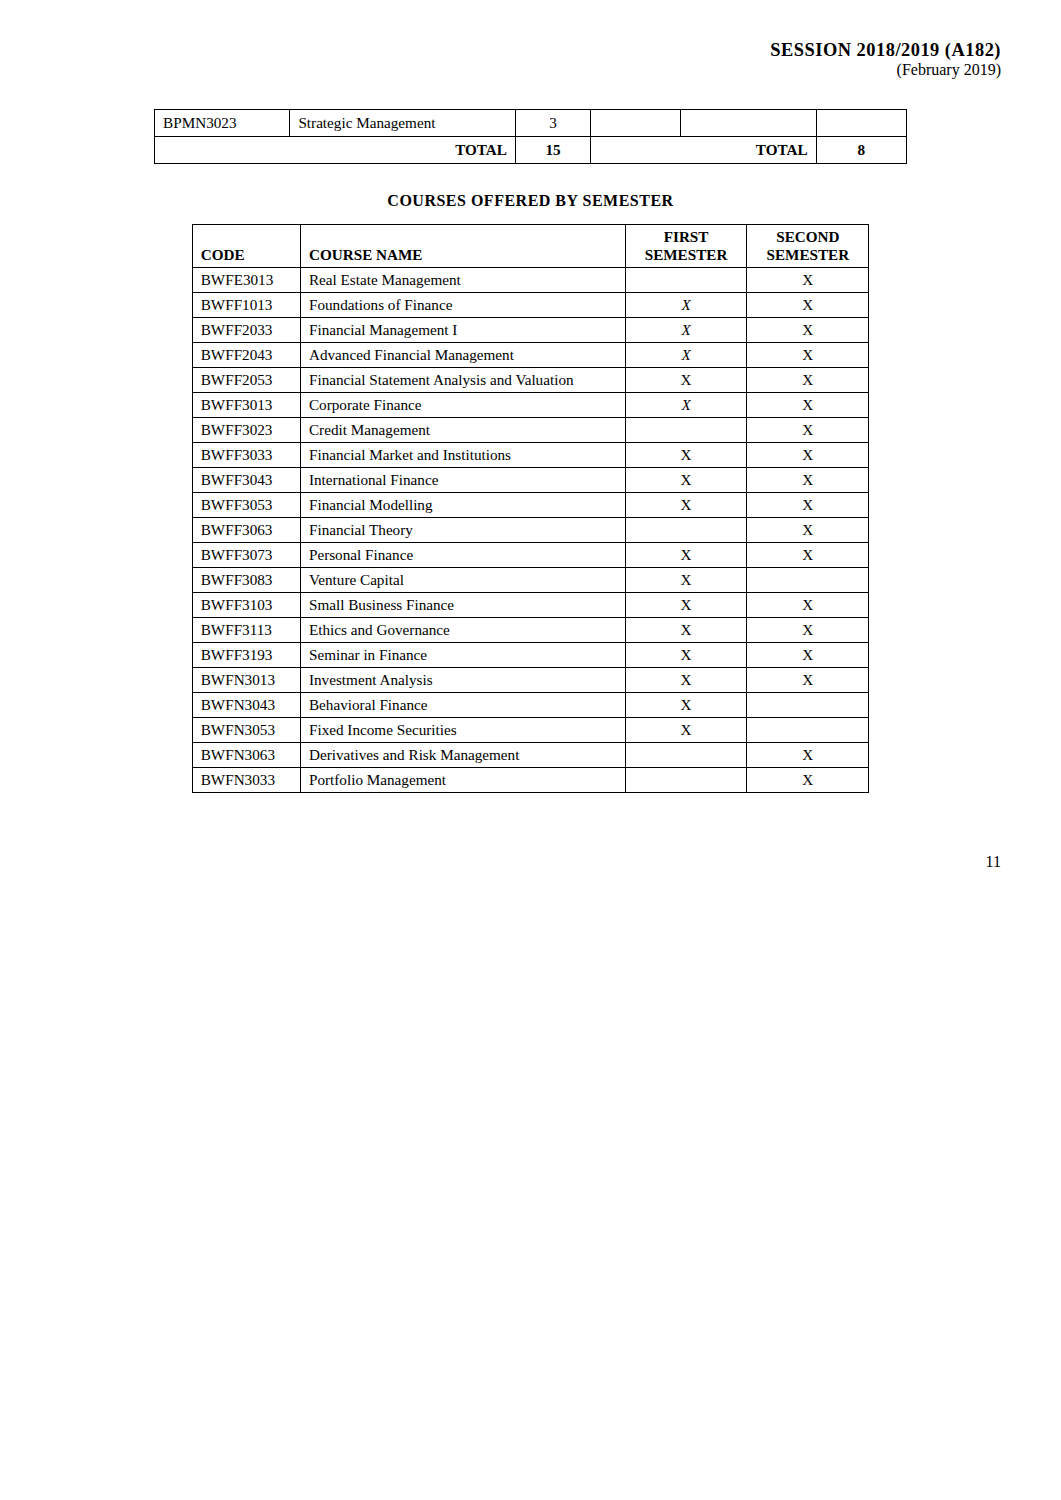SESSION 2018/2019 (A182)
(February 2019)
| BPMN3023 | Strategic Management | 3 | | | |
| TOTAL | 15 | TOTAL | 8 |
COURSES OFFERED BY SEMESTER
| CODE | COURSE NAME | FIRST SEMESTER | SECOND SEMESTER |
| --- | --- | --- | --- |
| BWFE3013 | Real Estate Management | | X |
| BWFF1013 | Foundations of Finance | X | X |
| BWFF2033 | Financial Management I | X | X |
| BWFF2043 | Advanced Financial Management | X | X |
| BWFF2053 | Financial Statement Analysis and Valuation | X | X |
| BWFF3013 | Corporate Finance | X | X |
| BWFF3023 | Credit Management | | X |
| BWFF3033 | Financial Market and Institutions | X | X |
| BWFF3043 | International Finance | X | X |
| BWFF3053 | Financial Modelling | X | X |
| BWFF3063 | Financial Theory | | X |
| BWFF3073 | Personal Finance | X | X |
| BWFF3083 | Venture Capital | X | |
| BWFF3103 | Small Business Finance | X | X |
| BWFF3113 | Ethics and Governance | X | X |
| BWFF3193 | Seminar in Finance | X | X |
| BWFN3013 | Investment Analysis | X | X |
| BWFN3043 | Behavioral Finance | X | |
| BWFN3053 | Fixed Income Securities | X | |
| BWFN3063 | Derivatives and Risk Management | | X |
| BWFN3033 | Portfolio Management | | X |
11